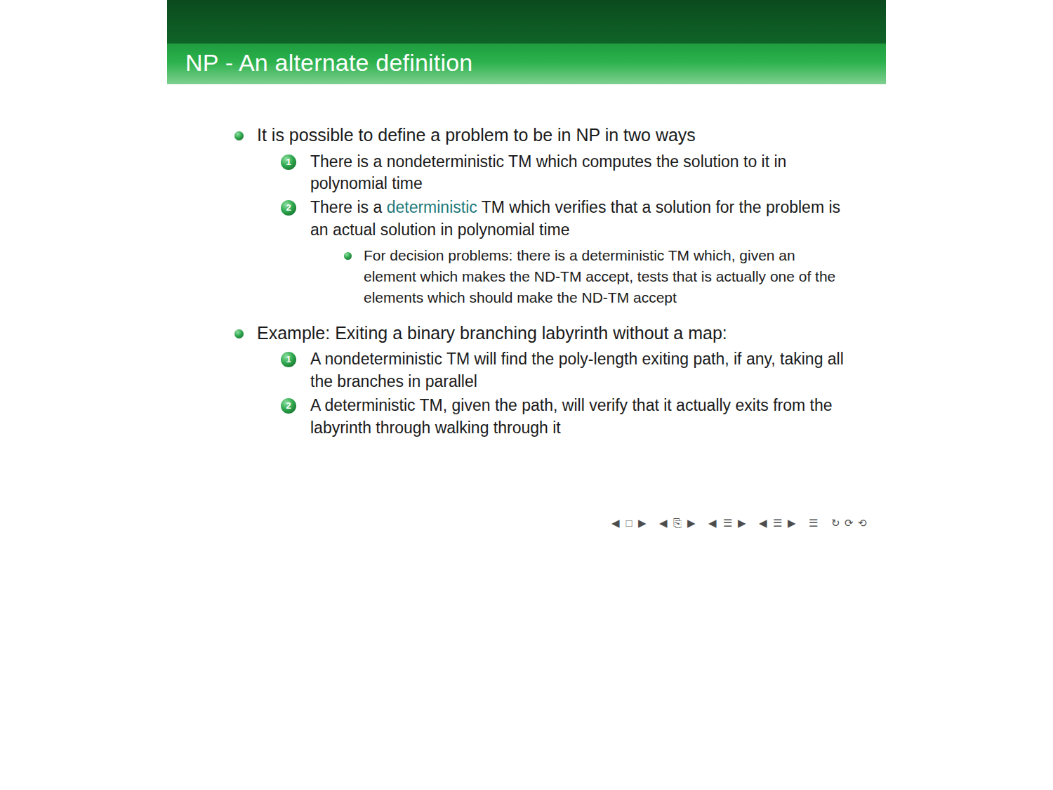NP - An alternate definition
It is possible to define a problem to be in NP in two ways
There is a nondeterministic TM which computes the solution to it in polynomial time
There is a deterministic TM which verifies that a solution for the problem is an actual solution in polynomial time
For decision problems: there is a deterministic TM which, given an element which makes the ND-TM accept, tests that is actually one of the elements which should make the ND-TM accept
Example: Exiting a binary branching labyrinth without a map:
A nondeterministic TM will find the poly-length exiting path, if any, taking all the branches in parallel
A deterministic TM, given the path, will verify that it actually exits from the labyrinth through walking through it
◀ □ ▶ ◀ ⎘ ▶ ◀ ☰ ▶ ◀ ☰ ▶ ☰ ↻ ⟳ ⟲